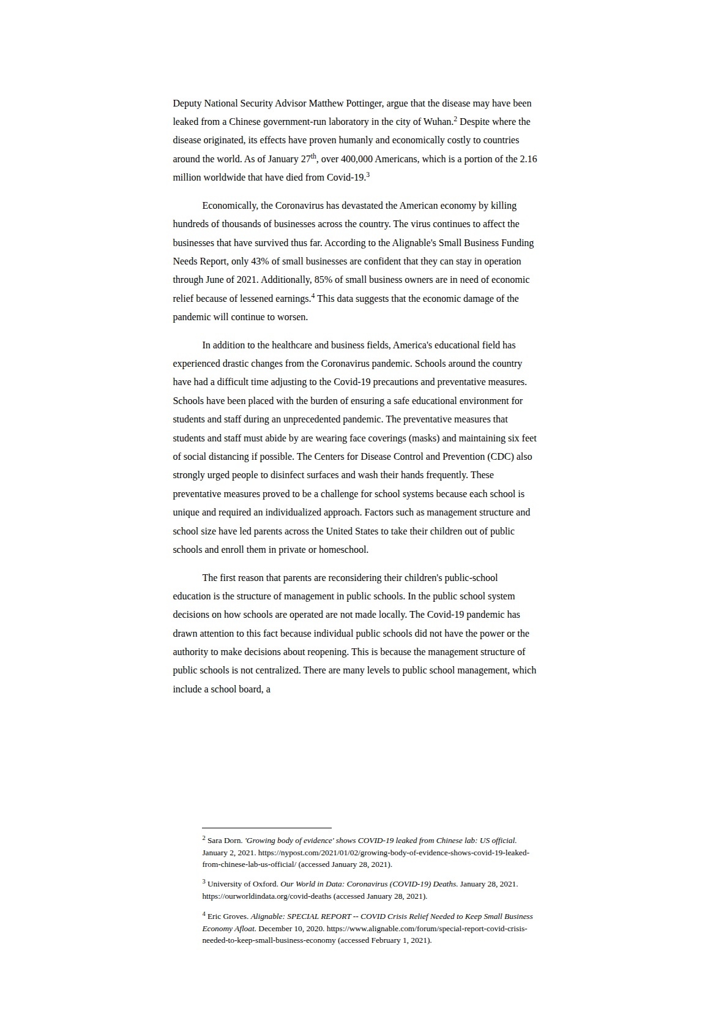Deputy National Security Advisor Matthew Pottinger, argue that the disease may have been leaked from a Chinese government-run laboratory in the city of Wuhan.2 Despite where the disease originated, its effects have proven humanly and economically costly to countries around the world. As of January 27th, over 400,000 Americans, which is a portion of the 2.16 million worldwide that have died from Covid-19.3
Economically, the Coronavirus has devastated the American economy by killing hundreds of thousands of businesses across the country. The virus continues to affect the businesses that have survived thus far. According to the Alignable's Small Business Funding Needs Report, only 43% of small businesses are confident that they can stay in operation through June of 2021. Additionally, 85% of small business owners are in need of economic relief because of lessened earnings.4 This data suggests that the economic damage of the pandemic will continue to worsen.
In addition to the healthcare and business fields, America's educational field has experienced drastic changes from the Coronavirus pandemic. Schools around the country have had a difficult time adjusting to the Covid-19 precautions and preventative measures. Schools have been placed with the burden of ensuring a safe educational environment for students and staff during an unprecedented pandemic. The preventative measures that students and staff must abide by are wearing face coverings (masks) and maintaining six feet of social distancing if possible. The Centers for Disease Control and Prevention (CDC) also strongly urged people to disinfect surfaces and wash their hands frequently. These preventative measures proved to be a challenge for school systems because each school is unique and required an individualized approach. Factors such as management structure and school size have led parents across the United States to take their children out of public schools and enroll them in private or homeschool.
The first reason that parents are reconsidering their children's public-school education is the structure of management in public schools. In the public school system decisions on how schools are operated are not made locally. The Covid-19 pandemic has drawn attention to this fact because individual public schools did not have the power or the authority to make decisions about reopening. This is because the management structure of public schools is not centralized. There are many levels to public school management, which include a school board, a
2 Sara Dorn. 'Growing body of evidence' shows COVID-19 leaked from Chinese lab: US official. January 2, 2021. https://nypost.com/2021/01/02/growing-body-of-evidence-shows-covid-19-leaked-from-chinese-lab-us-official/ (accessed January 28, 2021).
3 University of Oxford. Our World in Data: Coronavirus (COVID-19) Deaths. January 28, 2021. https://ourworldindata.org/covid-deaths (accessed January 28, 2021).
4 Eric Groves. Alignable: SPECIAL REPORT -- COVID Crisis Relief Needed to Keep Small Business Economy Afloat. December 10, 2020. https://www.alignable.com/forum/special-report-covid-crisis-needed-to-keep-small-business-economy (accessed February 1, 2021).